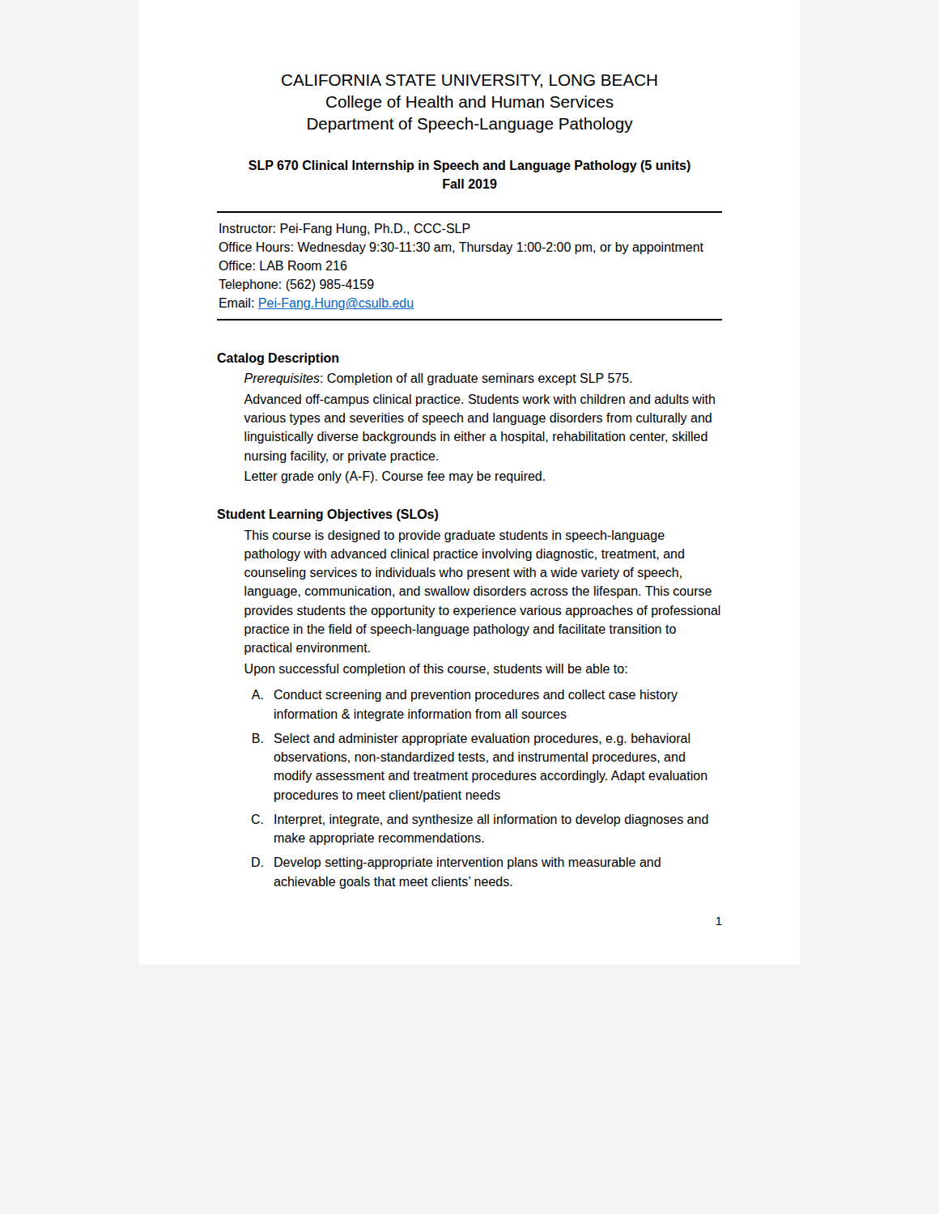CALIFORNIA STATE UNIVERSITY, LONG BEACH
College of Health and Human Services
Department of Speech-Language Pathology
SLP 670 Clinical Internship in Speech and Language Pathology (5 units) Fall 2019
Instructor: Pei-Fang Hung, Ph.D., CCC-SLP
Office Hours: Wednesday 9:30-11:30 am, Thursday 1:00-2:00 pm, or by appointment
Office: LAB Room 216
Telephone: (562) 985-4159
Email: Pei-Fang.Hung@csulb.edu
Catalog Description
Prerequisites: Completion of all graduate seminars except SLP 575.
Advanced off-campus clinical practice. Students work with children and adults with various types and severities of speech and language disorders from culturally and linguistically diverse backgrounds in either a hospital, rehabilitation center, skilled nursing facility, or private practice.
Letter grade only (A-F). Course fee may be required.
Student Learning Objectives (SLOs)
This course is designed to provide graduate students in speech-language pathology with advanced clinical practice involving diagnostic, treatment, and counseling services to individuals who present with a wide variety of speech, language, communication, and swallow disorders across the lifespan. This course provides students the opportunity to experience various approaches of professional practice in the field of speech-language pathology and facilitate transition to practical environment.
Upon successful completion of this course, students will be able to:
Conduct screening and prevention procedures and collect case history information & integrate information from all sources
Select and administer appropriate evaluation procedures, e.g. behavioral observations, non-standardized tests, and instrumental procedures, and modify assessment and treatment procedures accordingly. Adapt evaluation procedures to meet client/patient needs
Interpret, integrate, and synthesize all information to develop diagnoses and make appropriate recommendations.
Develop setting-appropriate intervention plans with measurable and achievable goals that meet clients’ needs.
1